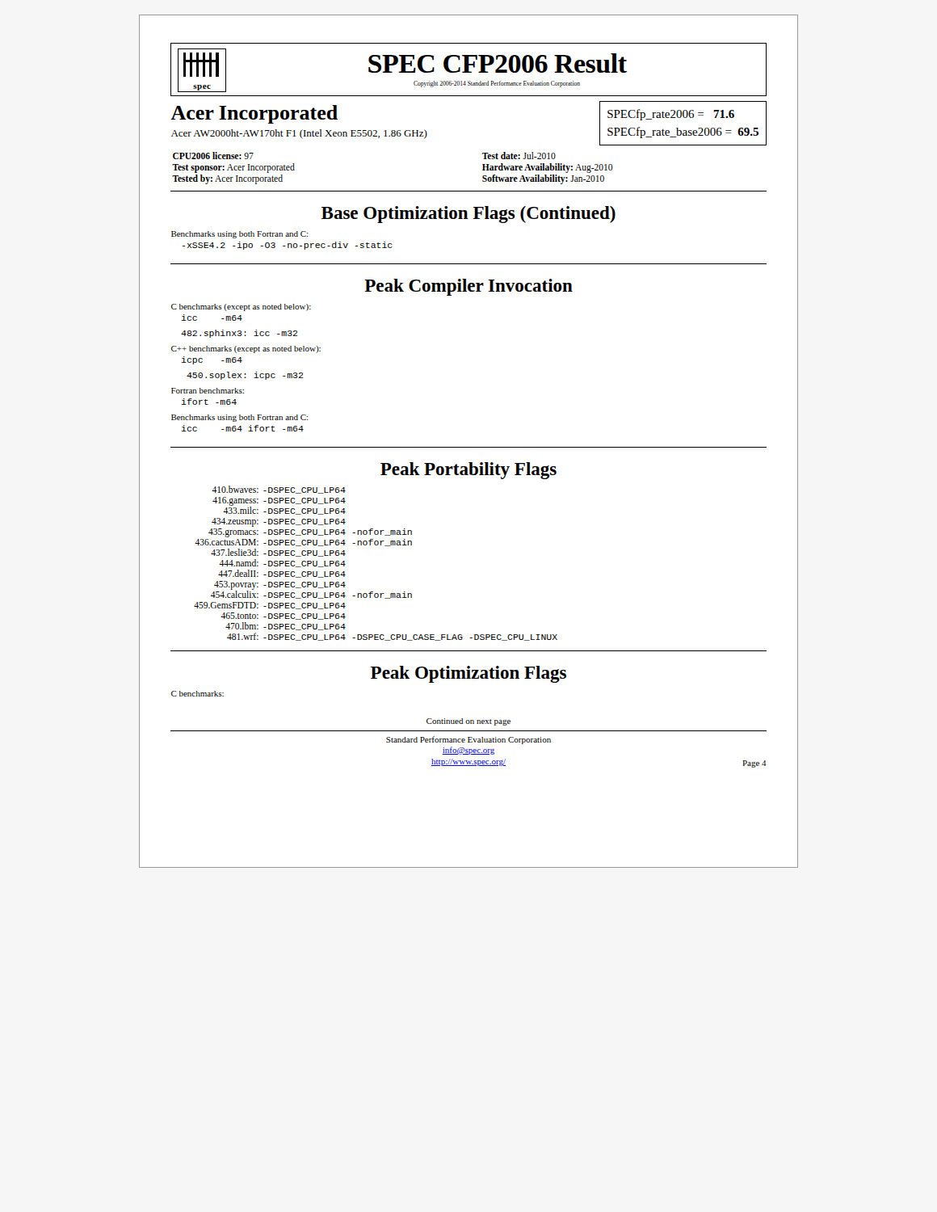spec
SPEC CFP2006 Result
Copyright 2006-2014 Standard Performance Evaluation Corporation
Acer Incorporated
Acer AW2000ht-AW170ht F1 (Intel Xeon E5502, 1.86 GHz)
SPECfp_rate2006 = 71.6
SPECfp_rate_base2006 = 69.5
| CPU2006 license: 97 | Test date: Jul-2010 |
| Test sponsor: Acer Incorporated | Hardware Availability: Aug-2010 |
| Tested by: Acer Incorporated | Software Availability: Jan-2010 |
Base Optimization Flags (Continued)
Benchmarks using both Fortran and C:
-xSSE4.2 -ipo -O3 -no-prec-div -static
Peak Compiler Invocation
C benchmarks (except as noted below):
icc    -m64
482.sphinx3: icc -m32
C++ benchmarks (except as noted below):
icpc   -m64
 450.soplex: icpc -m32
Fortran benchmarks:
ifort -m64
Benchmarks using both Fortran and C:
icc    -m64 ifort -m64
Peak Portability Flags
| 410.bwaves: | -DSPEC_CPU_LP64 |
| 416.gamess: | -DSPEC_CPU_LP64 |
| 433.milc: | -DSPEC_CPU_LP64 |
| 434.zeusmp: | -DSPEC_CPU_LP64 |
| 435.gromacs: | -DSPEC_CPU_LP64 -nofor_main |
| 436.cactusADM: | -DSPEC_CPU_LP64 -nofor_main |
| 437.leslie3d: | -DSPEC_CPU_LP64 |
| 444.namd: | -DSPEC_CPU_LP64 |
| 447.dealII: | -DSPEC_CPU_LP64 |
| 453.povray: | -DSPEC_CPU_LP64 |
| 454.calculix: | -DSPEC_CPU_LP64 -nofor_main |
| 459.GemsFDTD: | -DSPEC_CPU_LP64 |
| 465.tonto: | -DSPEC_CPU_LP64 |
| 470.lbm: | -DSPEC_CPU_LP64 |
| 481.wrf: | -DSPEC_CPU_LP64 -DSPEC_CPU_CASE_FLAG -DSPEC_CPU_LINUX |
Peak Optimization Flags
C benchmarks:
Continued on next page
Standard Performance Evaluation Corporation
info@spec.org
http://www.spec.org/
Page 4